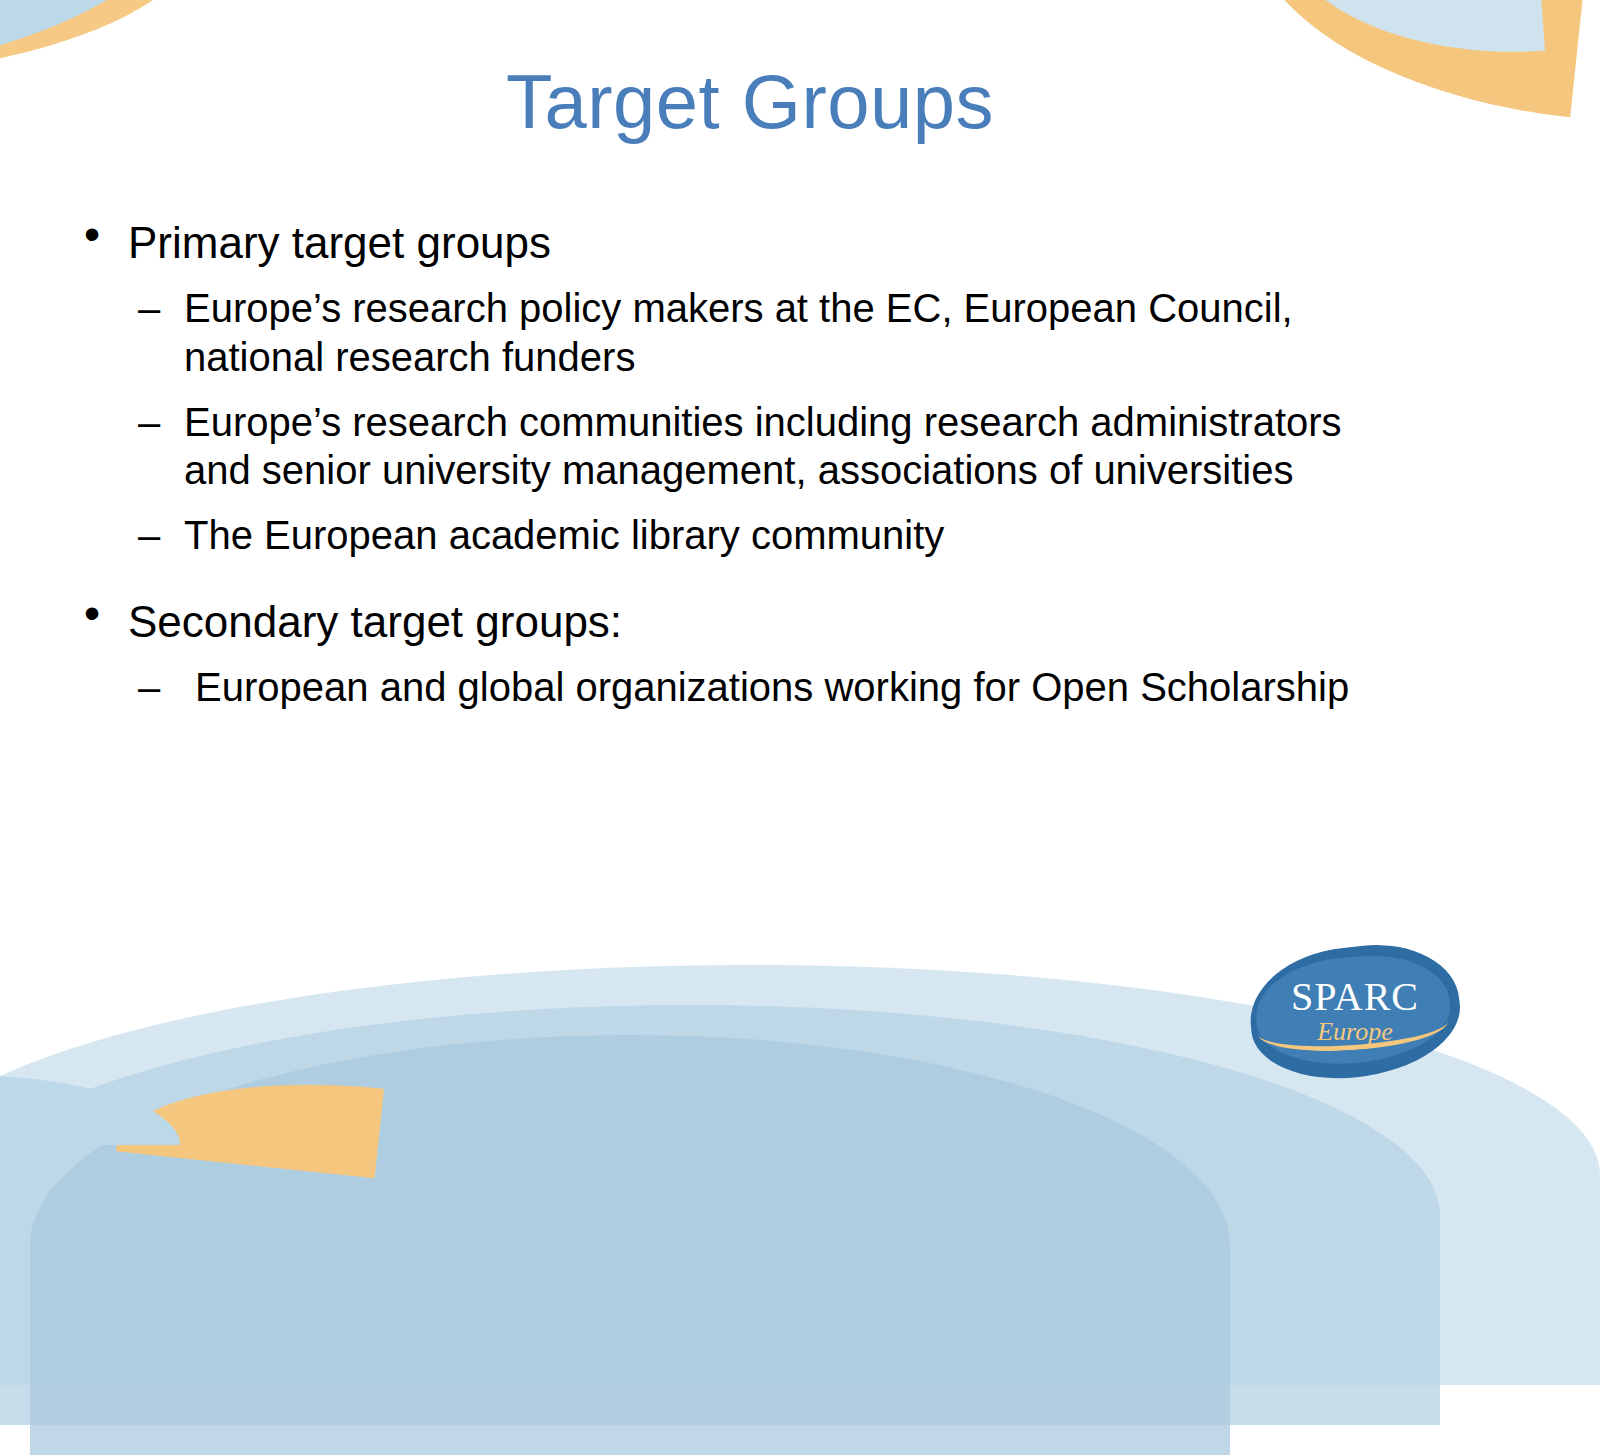Target Groups
Primary target groups
Europe’s research policy makers at the EC, European Council, national research funders
Europe’s research communities including research administrators and senior university management, associations of universities
The European academic library community
Secondary target groups:
European and global organizations working for Open Scholarship
SPARC
Europe